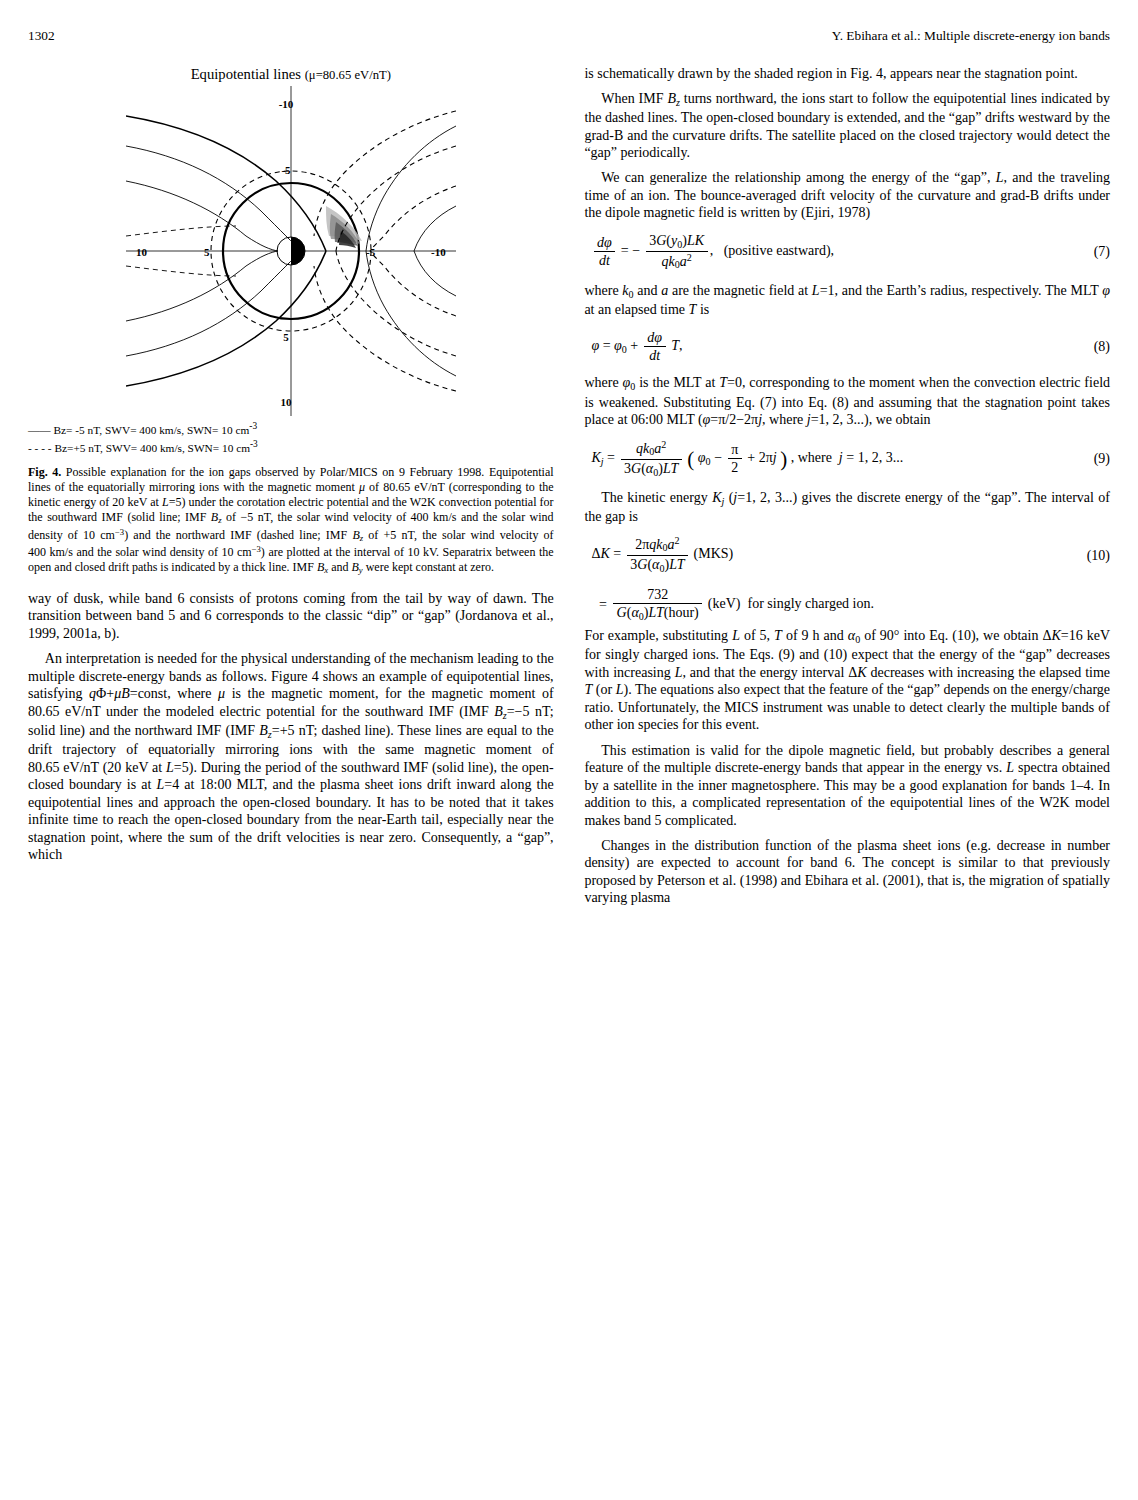1302
Y. Ebihara et al.: Multiple discrete-energy ion bands
Equipotential lines (μ=80.65 eV/nT)
-10 -5 5 10 10 5 -5 -10
—— Bz= -5 nT, SWV= 400 km/s, SWN= 10 cm-3
- - - - Bz=+5 nT, SWV= 400 km/s, SWN= 10 cm-3
Fig. 4. Possible explanation for the ion gaps observed by Polar/MICS on 9 February 1998. Equipotential lines of the equatorially mirroring ions with the magnetic moment μ of 80.65 eV/nT (corresponding to the kinetic energy of 20 keV at L=5) under the corotation electric potential and the W2K convection potential for the southward IMF (solid line; IMF Bz of −5 nT, the solar wind velocity of 400 km/s and the solar wind density of 10 cm−3) and the northward IMF (dashed line; IMF Bz of +5 nT, the solar wind velocity of 400 km/s and the solar wind density of 10 cm−3) are plotted at the interval of 10 kV. Separatrix between the open and closed drift paths is indicated by a thick line. IMF Bx and By were kept constant at zero.
way of dusk, while band 6 consists of protons coming from the tail by way of dawn. The transition between band 5 and 6 corresponds to the classic “dip” or “gap” (Jordanova et al., 1999, 2001a, b).
An interpretation is needed for the physical understanding of the mechanism leading to the multiple discrete-energy bands as follows. Figure 4 shows an example of equipotential lines, satisfying q Φ+μB=const, where μ is the magnetic moment, for the magnetic moment of 80.65 eV/nT under the modeled electric potential for the southward IMF (IMF Bz=−5 nT; solid line) and the northward IMF (IMF Bz=+5 nT; dashed line). These lines are equal to the drift trajectory of equatorially mirroring ions with the same magnetic moment of 80.65 eV/nT (20 keV at L=5). During the period of the southward IMF (solid line), the open-closed boundary is at L=4 at 18:00 MLT, and the plasma sheet ions drift inward along the equipotential lines and approach the open-closed boundary. It has to be noted that it takes infinite time to reach the open-closed boundary from the near-Earth tail, especially near the stagnation point, where the sum of the drift velocities is near zero. Consequently, a “gap”, which
is schematically drawn by the shaded region in Fig. 4, appears near the stagnation point.
When IMF Bz turns northward, the ions start to follow the equipotential lines indicated by the dashed lines. The open-closed boundary is extended, and the “gap” drifts westward by the grad-B and the curvature drifts. The satellite placed on the closed trajectory would detect the “gap” periodically.
We can generalize the relationship among the energy of the “gap”, L, and the traveling time of an ion. The bounce-averaged drift velocity of the curvature and grad-B drifts under the dipole magnetic field is written by (Ejiri, 1978)
dφ dt = − 3G(y0)LK qk0a2, (positive eastward),
(7)
where k0 and a are the magnetic field at L=1, and the Earth’s radius, respectively. The MLT φ at an elapsed time T is
φ = φ0 + dφ dt T,
(8)
where φ0 is the MLT at T=0, corresponding to the moment when the convection electric field is weakened. Substituting Eq. (7) into Eq. (8) and assuming that the stagnation point takes place at 06:00 MLT (φ=π/2−2πj, where j=1, 2, 3...), we obtain
Kj = qk0a23G(α0)LT ( φ0 − π 2 + 2πj ) , where j = 1, 2, 3...
(9)
The kinetic energy Kj (j=1, 2, 3...) gives the discrete energy of the “gap”. The interval of the gap is
ΔK = 2πqk0a23G(α0)LT (MKS)
(10)
=
732 G(α0)LT(hour) (keV) for singly charged ion.
For example, substituting L of 5, T of 9 h and α0 of 90° into Eq. (10), we obtain ΔK=16 keV for singly charged ions. The Eqs. (9) and (10) expect that the energy of the “gap” decreases with increasing L, and that the energy interval ΔK decreases with increasing the elapsed time T (or L). The equations also expect that the feature of the “gap” depends on the energy/charge ratio. Unfortunately, the MICS instrument was unable to detect clearly the multiple bands of other ion species for this event.
This estimation is valid for the dipole magnetic field, but probably describes a general feature of the multiple discrete-energy bands that appear in the energy vs. L spectra obtained by a satellite in the inner magnetosphere. This may be a good explanation for bands 1–4. In addition to this, a complicated representation of the equipotential lines of the W2K model makes band 5 complicated.
Changes in the distribution function of the plasma sheet ions (e.g. decrease in number density) are expected to account for band 6. The concept is similar to that previously proposed by Peterson et al. (1998) and Ebihara et al. (2001), that is, the migration of spatially varying plasma